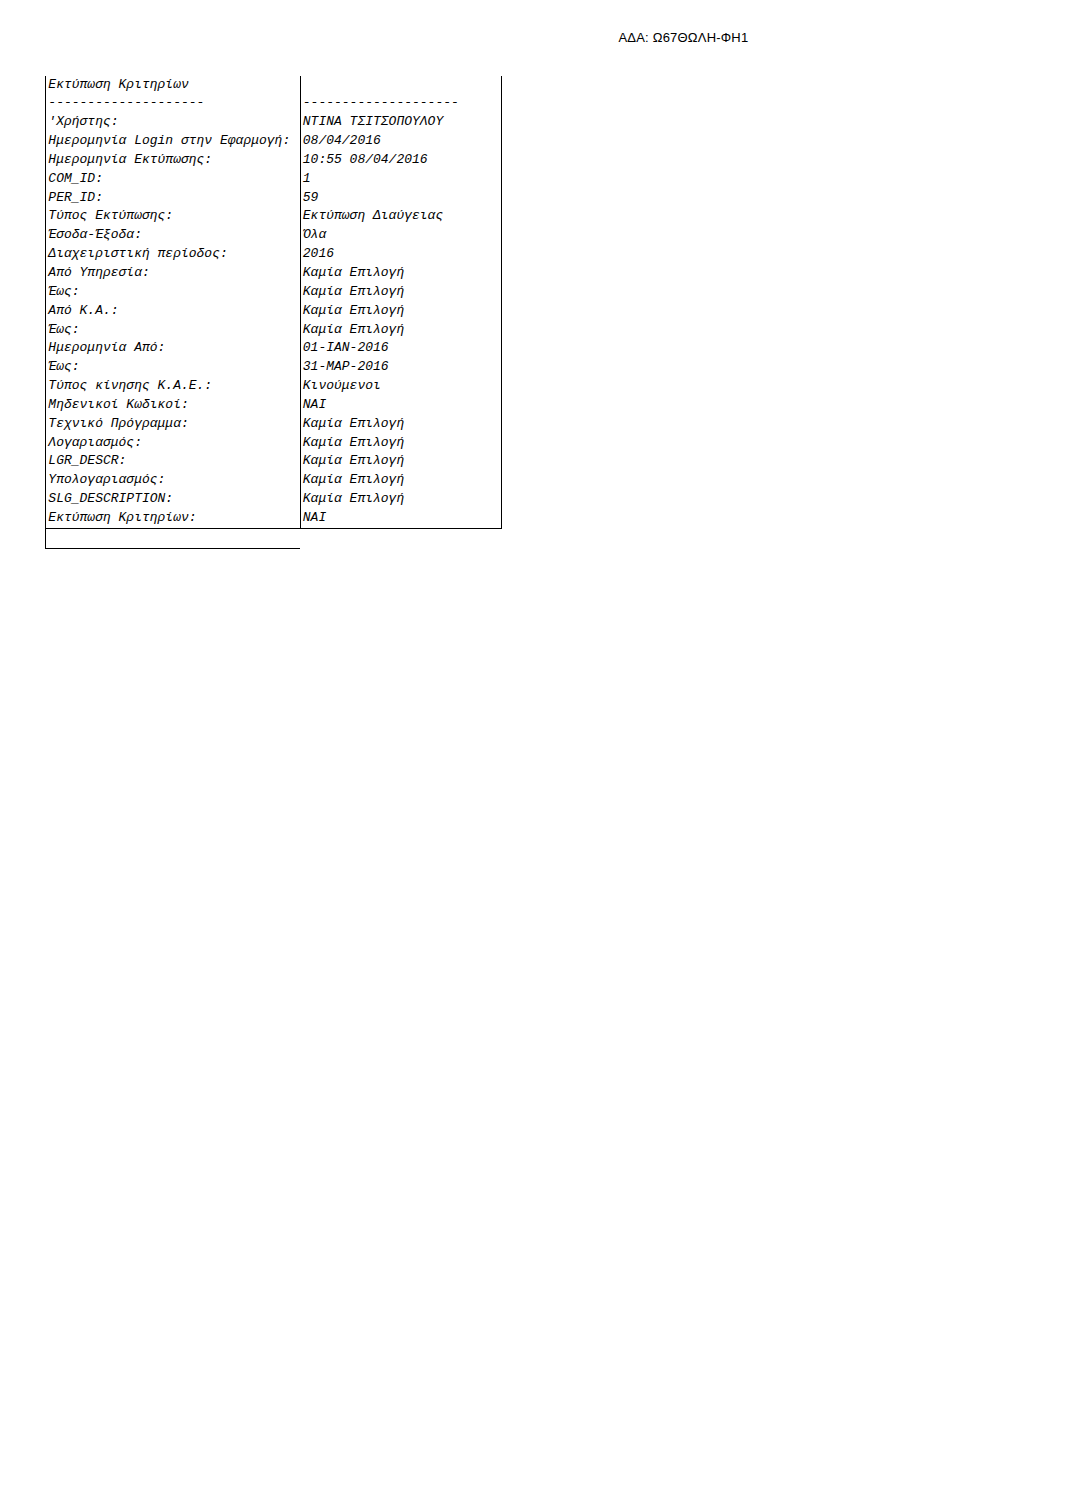ΑΔΑ: Ω67ΘΩΛΗ-ΦΗ1
| Εκτύπωση Κριτηρίων | |
| -------------------- | -------------------- |
| 'Χρήστης: | ΝΤΙΝΑ ΤΣΙΤΣΟΠΟΥΛΟΥ |
| Ημερομηνία Login στην Εφαρμογή: | 08/04/2016 |
| Ημερομηνία Εκτύπωσης: | 10:55 08/04/2016 |
| COM_ID: | 1 |
| PER_ID: | 59 |
| Τύπος Εκτύπωσης: | Εκτύπωση Διαύγειας |
| Έσοδα-Έξοδα: | Όλα |
| Διαχειριστική περίοδος: | 2016 |
| Από Υπηρεσία: | Καμία Επιλογή |
| Έως: | Καμία Επιλογή |
| Από Κ.Α.: | Καμία Επιλογή |
| Έως: | Καμία Επιλογή |
| Ημερομηνία Από: | 01-ΙΑΝ-2016 |
| Έως: | 31-ΜΑΡ-2016 |
| Τύπος κίνησης Κ.Α.Ε.: | Κινούμενοι |
| Μηδενικοί Κωδικοί: | ΝΑΙ |
| Τεχνικό Πρόγραμμα: | Καμία Επιλογή |
| Λογαριασμός: | Καμία Επιλογή |
| LGR_DESCR: | Καμία Επιλογή |
| Υπολογαριασμός: | Καμία Επιλογή |
| SLG_DESCRIPTION: | Καμία Επιλογή |
| Εκτύπωση Κριτηρίων: | ΝΑΙ |